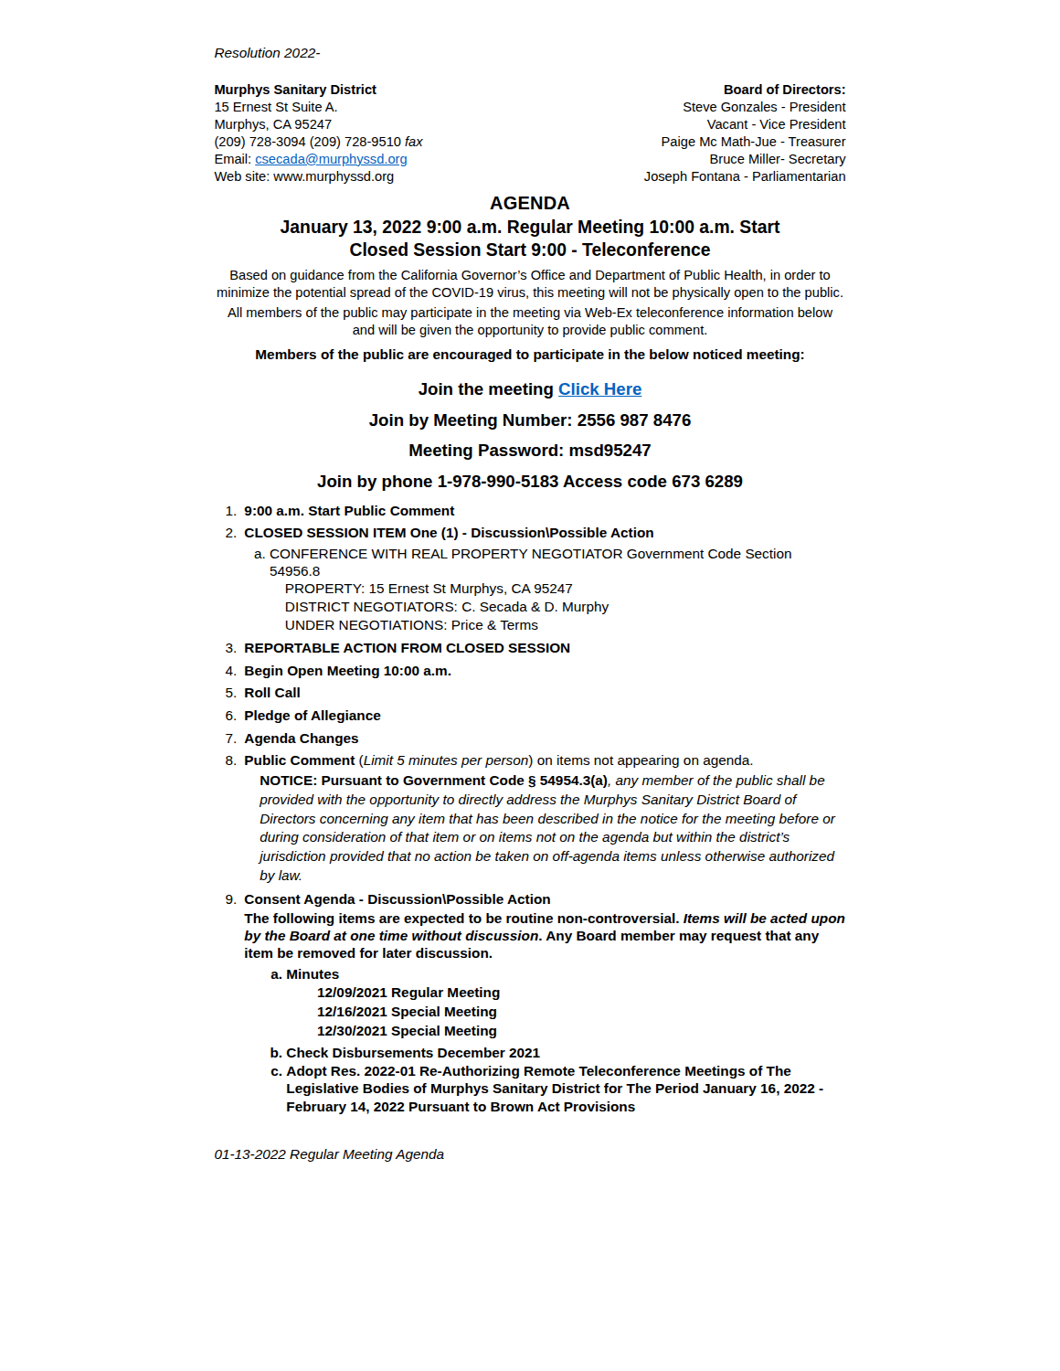Resolution 2022-
| Murphys Sanitary District 15 Ernest St Suite A. Murphys, CA 95247 (209) 728-3094 (209) 728-9510 fax Email: csecada@murphyssd.org Web site: www.murphyssd.org | Board of Directors: Steve Gonzales - President Vacant - Vice President Paige Mc Math-Jue - Treasurer Bruce Miller- Secretary Joseph Fontana - Parliamentarian |
AGENDA
January 13, 2022 9:00 a.m. Regular Meeting 10:00 a.m. Start
Closed Session Start 9:00 - Teleconference
Based on guidance from the California Governor’s Office and Department of Public Health, in order to minimize the potential spread of the COVID-19 virus, this meeting will not be physically open to the public.
All members of the public may participate in the meeting via Web-Ex teleconference information below
and will be given the opportunity to provide public comment.
Members of the public are encouraged to participate in the below noticed meeting:
Join the meeting Click Here
Join by Meeting Number: 2556 987 8476
Meeting Password: msd95247
Join by phone 1-978-990-5183 Access code 673 6289
9:00 a.m. Start Public Comment
CLOSED SESSION ITEM One (1) - Discussion\Possible Action
CONFERENCE WITH REAL PROPERTY NEGOTIATOR Government Code Section 54956.8
PROPERTY: 15 Ernest St Murphys, CA 95247
DISTRICT NEGOTIATORS: C. Secada & D. Murphy
UNDER NEGOTIATIONS: Price & Terms
REPORTABLE ACTION FROM CLOSED SESSION
Begin Open Meeting 10:00 a.m.
Roll Call
Pledge of Allegiance
Agenda Changes
Public Comment (Limit 5 minutes per person) on items not appearing on agenda.
NOTICE: Pursuant to Government Code § 54954.3(a), any member of the public shall be provided with the opportunity to directly address the Murphys Sanitary District Board of Directors concerning any item that has been described in the notice for the meeting before or during consideration of that item or on items not on the agenda but within the district’s jurisdiction provided that no action be taken on off-agenda items unless otherwise authorized by law.
Consent Agenda - Discussion\Possible Action
The following items are expected to be routine non-controversial. Items will be acted upon by the Board at one time without discussion. Any Board member may request that any item be removed for later discussion.
Minutes
12/09/2021 Regular Meeting
12/16/2021 Special Meeting
12/30/2021 Special Meeting
Check Disbursements December 2021
Adopt Res. 2022-01 Re-Authorizing Remote Teleconference Meetings of The Legislative Bodies of Murphys Sanitary District for The Period January 16, 2022 - February 14, 2022 Pursuant to Brown Act Provisions
01-13-2022 Regular Meeting Agenda